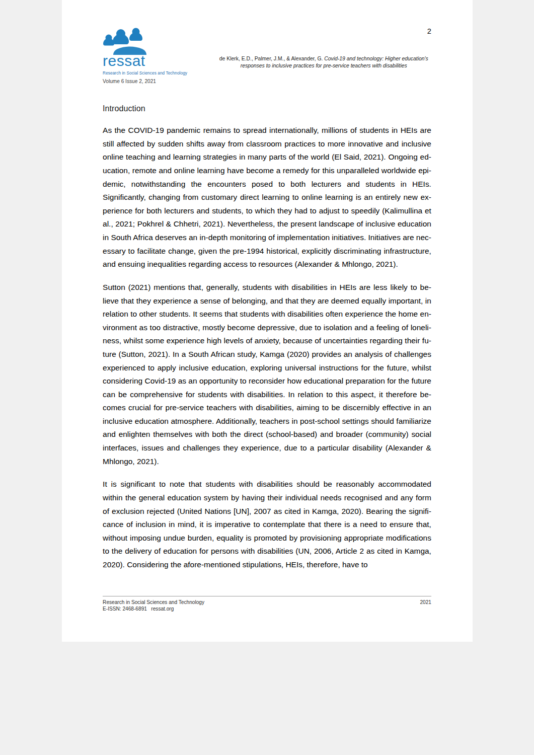ressat
Research in Social Sciences and Technology
Volume 6 Issue 2, 2021
2
de Klerk, E.D., Palmer, J.M., & Alexander, G. Covid-19 and technology: Higher education's responses to inclusive practices for pre-service teachers with disabilities
Introduction
As the COVID-19 pandemic remains to spread internationally, millions of students in HEIs are still affected by sudden shifts away from classroom practices to more innovative and inclusive online teaching and learning strategies in many parts of the world (El Said, 2021). Ongoing education, remote and online learning have become a remedy for this unparalleled worldwide epidemic, notwithstanding the encounters posed to both lecturers and students in HEIs. Significantly, changing from customary direct learning to online learning is an entirely new experience for both lecturers and students, to which they had to adjust to speedily (Kalimullina et al., 2021; Pokhrel & Chhetri, 2021). Nevertheless, the present landscape of inclusive education in South Africa deserves an in-depth monitoring of implementation initiatives. Initiatives are necessary to facilitate change, given the pre-1994 historical, explicitly discriminating infrastructure, and ensuing inequalities regarding access to resources (Alexander & Mhlongo, 2021).
Sutton (2021) mentions that, generally, students with disabilities in HEIs are less likely to believe that they experience a sense of belonging, and that they are deemed equally important, in relation to other students. It seems that students with disabilities often experience the home environment as too distractive, mostly become depressive, due to isolation and a feeling of loneliness, whilst some experience high levels of anxiety, because of uncertainties regarding their future (Sutton, 2021). In a South African study, Kamga (2020) provides an analysis of challenges experienced to apply inclusive education, exploring universal instructions for the future, whilst considering Covid-19 as an opportunity to reconsider how educational preparation for the future can be comprehensive for students with disabilities. In relation to this aspect, it therefore becomes crucial for pre-service teachers with disabilities, aiming to be discernibly effective in an inclusive education atmosphere. Additionally, teachers in post-school settings should familiarize and enlighten themselves with both the direct (school-based) and broader (community) social interfaces, issues and challenges they experience, due to a particular disability (Alexander & Mhlongo, 2021).
It is significant to note that students with disabilities should be reasonably accommodated within the general education system by having their individual needs recognised and any form of exclusion rejected (United Nations [UN], 2007 as cited in Kamga, 2020). Bearing the significance of inclusion in mind, it is imperative to contemplate that there is a need to ensure that, without imposing undue burden, equality is promoted by provisioning appropriate modifications to the delivery of education for persons with disabilities (UN, 2006, Article 2 as cited in Kamga, 2020). Considering the afore-mentioned stipulations, HEIs, therefore, have to
Research in Social Sciences and Technology E-ISSN: 2468-6891 ressat.org
2021